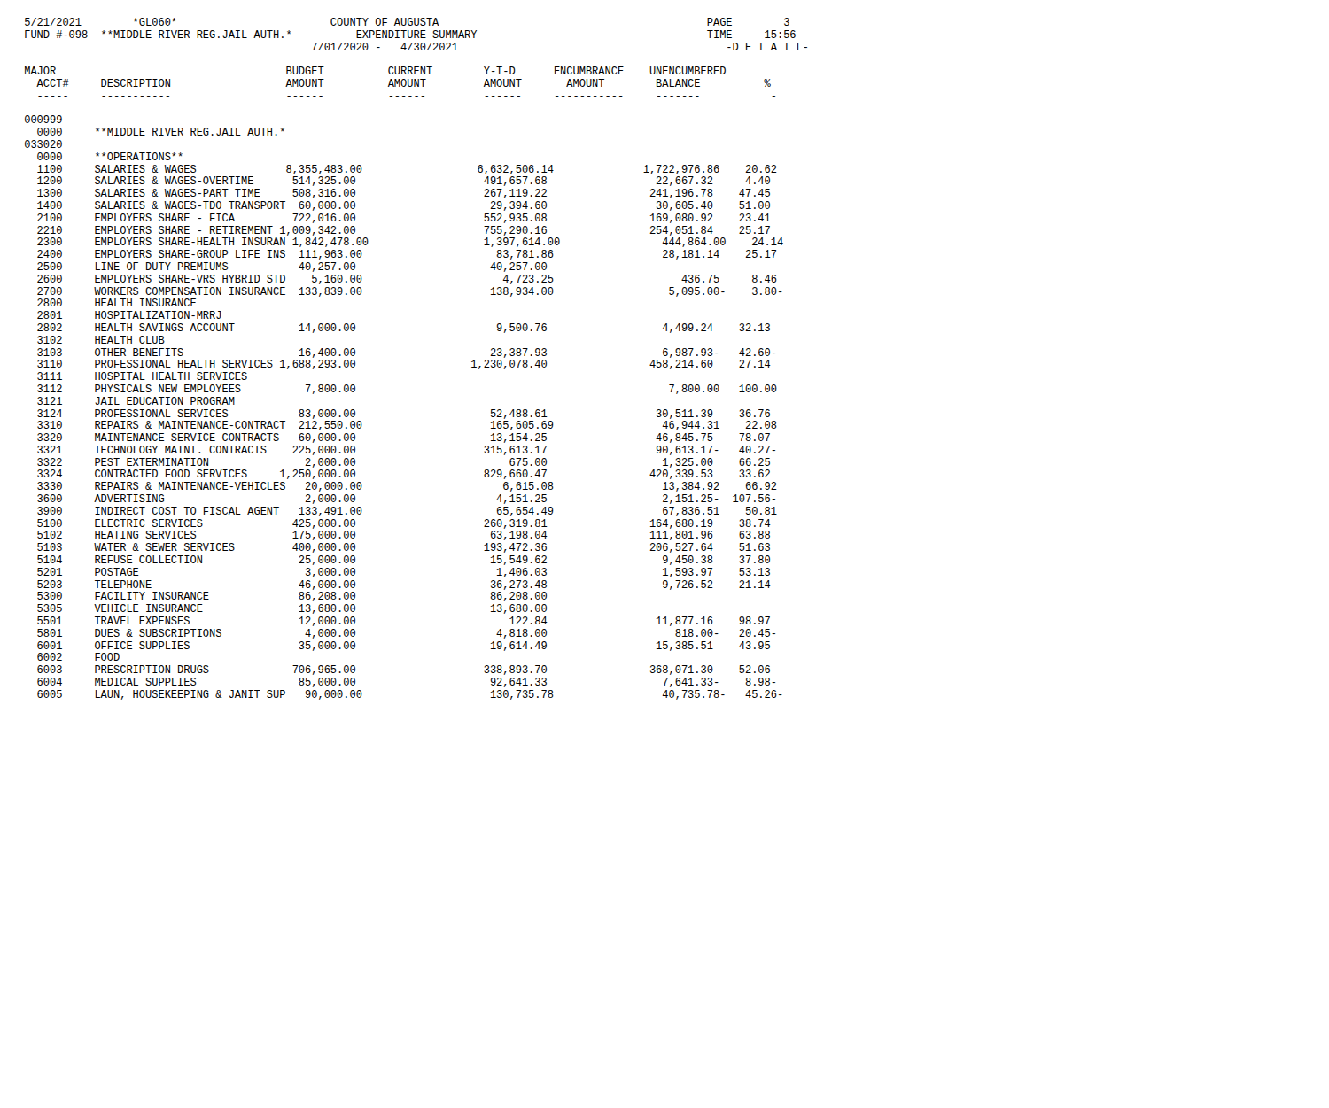5/21/2021        *GL060*                        COUNTY OF AUGUSTA                                          PAGE        3
 FUND #-098  **MIDDLE RIVER REG.JAIL AUTH.*          EXPENDITURE SUMMARY                                    TIME     15:56
                                              7/01/2020 -   4/30/2021                                          -D E T A I L-

 MAJOR                                    BUDGET          CURRENT        Y-T-D      ENCUMBRANCE    UNENCUMBERED
   ACCT#     DESCRIPTION                  AMOUNT          AMOUNT         AMOUNT       AMOUNT        BALANCE          %
   -----     -----------                  ------          ------         ------     -----------     -------           -

 000999
   0000     **MIDDLE RIVER REG.JAIL AUTH.*
 033020
   0000     **OPERATIONS**
   1100     SALARIES & WAGES              8,355,483.00                  6,632,506.14              1,722,976.86    20.62
   1200     SALARIES & WAGES-OVERTIME      514,325.00                    491,657.68                 22,667.32     4.40
   1300     SALARIES & WAGES-PART TIME     508,316.00                    267,119.22                241,196.78    47.45
   1400     SALARIES & WAGES-TDO TRANSPORT  60,000.00                     29,394.60                 30,605.40    51.00
   2100     EMPLOYERS SHARE - FICA         722,016.00                    552,935.08                169,080.92    23.41
   2210     EMPLOYERS SHARE - RETIREMENT 1,009,342.00                    755,290.16                254,051.84    25.17
   2300     EMPLOYERS SHARE-HEALTH INSURAN 1,842,478.00                  1,397,614.00                444,864.00    24.14
   2400     EMPLOYERS SHARE-GROUP LIFE INS  111,963.00                     83,781.86                 28,181.14    25.17
   2500     LINE OF DUTY PREMIUMS           40,257.00                     40,257.00
   2600     EMPLOYERS SHARE-VRS HYBRID STD    5,160.00                      4,723.25                    436.75     8.46
   2700     WORKERS COMPENSATION INSURANCE  133,839.00                    138,934.00                  5,095.00-    3.80-
   2800     HEALTH INSURANCE
   2801     HOSPITALIZATION-MRRJ
   2802     HEALTH SAVINGS ACCOUNT          14,000.00                      9,500.76                  4,499.24    32.13
   3102     HEALTH CLUB
   3103     OTHER BENEFITS                  16,400.00                     23,387.93                  6,987.93-   42.60-
   3110     PROFESSIONAL HEALTH SERVICES 1,688,293.00                  1,230,078.40                458,214.60    27.14
   3111     HOSPITAL HEALTH SERVICES
   3112     PHYSICALS NEW EMPLOYEES          7,800.00                                                 7,800.00   100.00
   3121     JAIL EDUCATION PROGRAM
   3124     PROFESSIONAL SERVICES           83,000.00                     52,488.61                 30,511.39    36.76
   3310     REPAIRS & MAINTENANCE-CONTRACT  212,550.00                    165,605.69                 46,944.31    22.08
   3320     MAINTENANCE SERVICE CONTRACTS   60,000.00                     13,154.25                 46,845.75    78.07
   3321     TECHNOLOGY MAINT. CONTRACTS    225,000.00                    315,613.17                 90,613.17-   40.27-
   3322     PEST EXTERMINATION               2,000.00                        675.00                  1,325.00    66.25
   3324     CONTRACTED FOOD SERVICES     1,250,000.00                    829,660.47                420,339.53    33.62
   3330     REPAIRS & MAINTENANCE-VEHICLES   20,000.00                      6,615.08                 13,384.92    66.92
   3600     ADVERTISING                      2,000.00                      4,151.25                  2,151.25-  107.56-
   3900     INDIRECT COST TO FISCAL AGENT   133,491.00                     65,654.49                 67,836.51    50.81
   5100     ELECTRIC SERVICES              425,000.00                    260,319.81                164,680.19    38.74
   5102     HEATING SERVICES               175,000.00                     63,198.04                111,801.96    63.88
   5103     WATER & SEWER SERVICES         400,000.00                    193,472.36                206,527.64    51.63
   5104     REFUSE COLLECTION               25,000.00                     15,549.62                  9,450.38    37.80
   5201     POSTAGE                          3,000.00                      1,406.03                  1,593.97    53.13
   5203     TELEPHONE                       46,000.00                     36,273.48                  9,726.52    21.14
   5300     FACILITY INSURANCE              86,208.00                     86,208.00
   5305     VEHICLE INSURANCE               13,680.00                     13,680.00
   5501     TRAVEL EXPENSES                 12,000.00                        122.84                 11,877.16    98.97
   5801     DUES & SUBSCRIPTIONS             4,000.00                      4,818.00                    818.00-   20.45-
   6001     OFFICE SUPPLIES                 35,000.00                     19,614.49                 15,385.51    43.95
   6002     FOOD
   6003     PRESCRIPTION DRUGS             706,965.00                    338,893.70                368,071.30    52.06
   6004     MEDICAL SUPPLIES                85,000.00                     92,641.33                  7,641.33-    8.98-
   6005     LAUN, HOUSEKEEPING & JANIT SUP   90,000.00                    130,735.78                 40,735.78-   45.26-